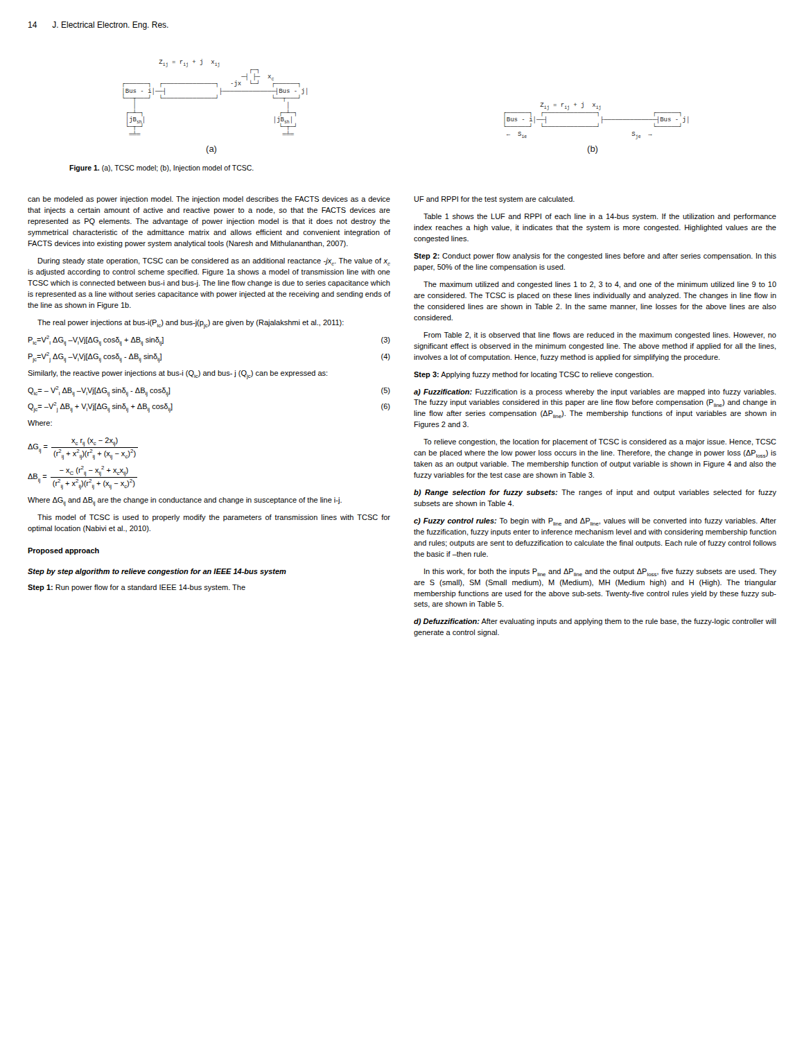14 J. Electrical Electron. Eng. Res.
Zij = rij + j xij ┌─┐ ─┤ ├─ xc ┌──────┐ ┌──────────────┐ -jx └─┘ ┌──────┐ │Bus - i│──┤ ├──────────────┤Bus - j│ └──┬───┘ └──────────────┘ └──┬───┘ │ │ ┌─┴─┐ ┌─┴─┐ │jBsh│ │jBsh│ └─┬─┘ └─┬─┘ ═╧═ ═╧═
(a)
Zij = rij + j xij ┌──────┐ ┌──────────────┐ ┌──────┐ │Bus - i│──┤ ├──────────────┤Bus - j│ └──────┘ └──────────────┘ └──────┘ ← Sie Sje →
(b)
Figure 1. (a), TCSC model; (b), Injection model of TCSC.
can be modeled as power injection model. The injection model describes the FACTS devices as a device that injects a certain amount of active and reactive power to a node, so that the FACTS devices are represented as PQ elements. The advantage of power injection model is that it does not destroy the symmetrical characteristic of the admittance matrix and allows efficient and convenient integration of FACTS devices into existing power system analytical tools (Naresh and Mithulananthan, 2007).
During steady state operation, TCSC can be considered as an additional reactance -jxc. The value of xc is adjusted according to control scheme specified. Figure 1a shows a model of transmission line with one TCSC which is connected between bus-i and bus-j. The line flow change is due to series capacitance which is represented as a line without series capacitance with power injected at the receiving and sending ends of the line as shown in Figure 1b.
The real power injections at bus-i(Pic) and bus-j(pjc) are given by (Rajalakshmi et al., 2011):
Pic=V2i ΔGij –ViVj[ΔGij cosδij + ΔBij sinδij]
(3)
Pjc=V2j ΔGij –ViVj[ΔGij cosδij - ΔBij sinδij]
(4)
Similarly, the reactive power injections at bus-i (Qic) and bus- j (Qjc) can be expressed as:
Qic= – V2i ΔBij –ViVj[ΔGij sinδij - ΔBij cosδij]
(5)
Qjc= –V2j ΔBij + ViVj[ΔGij sinδij + ΔBij cosδij]
(6)
Where:
ΔGij = xc rij (xc − 2xij) (r2ij + x2ij)(r2ij + (xij − xc)2)
ΔBij = − xC (r2ij − xij2 + xcxij) (r2ij + x2ij)(r2ij + (xij − xc)2)
Where ΔGij and ΔBij are the change in conductance and change in susceptance of the line i-j.
This model of TCSC is used to properly modify the parameters of transmission lines with TCSC for optimal location (Nabivi et al., 2010).
Proposed approach
Step by step algorithm to relieve congestion for an IEEE 14-bus system
Step 1: Run power flow for a standard IEEE 14-bus system. The
UF and RPPI for the test system are calculated.
Table 1 shows the LUF and RPPI of each line in a 14-bus system. If the utilization and performance index reaches a high value, it indicates that the system is more congested. Highlighted values are the congested lines.
Step 2: Conduct power flow analysis for the congested lines before and after series compensation. In this paper, 50% of the line compensation is used.
The maximum utilized and congested lines 1 to 2, 3 to 4, and one of the minimum utilized line 9 to 10 are considered. The TCSC is placed on these lines individually and analyzed. The changes in line flow in the considered lines are shown in Table 2. In the same manner, line losses for the above lines are also considered.
From Table 2, it is observed that line flows are reduced in the maximum congested lines. However, no significant effect is observed in the minimum congested line. The above method if applied for all the lines, involves a lot of computation. Hence, fuzzy method is applied for simplifying the procedure.
Step 3: Applying fuzzy method for locating TCSC to relieve congestion.
a) Fuzzification: Fuzzification is a process whereby the input variables are mapped into fuzzy variables. The fuzzy input variables considered in this paper are line flow before compensation (Pline) and change in line flow after series compensation (ΔPline). The membership functions of input variables are shown in Figures 2 and 3.
To relieve congestion, the location for placement of TCSC is considered as a major issue. Hence, TCSC can be placed where the low power loss occurs in the line. Therefore, the change in power loss (ΔPloss) is taken as an output variable. The membership function of output variable is shown in Figure 4 and also the fuzzy variables for the test case are shown in Table 3.
b) Range selection for fuzzy subsets: The ranges of input and output variables selected for fuzzy subsets are shown in Table 4.
c) Fuzzy control rules: To begin with Pline and ΔPline, values will be converted into fuzzy variables. After the fuzzification, fuzzy inputs enter to inference mechanism level and with considering membership function and rules; outputs are sent to defuzzification to calculate the final outputs. Each rule of fuzzy control follows the basic if –then rule.
In this work, for both the inputs Pline and ΔPline and the output ΔPloss, five fuzzy subsets are used. They are S (small), SM (Small medium), M (Medium), MH (Medium high) and H (High). The triangular membership functions are used for the above sub-sets. Twenty-five control rules yield by these fuzzy sub-sets, are shown in Table 5.
d) Defuzzification: After evaluating inputs and applying them to the rule base, the fuzzy-logic controller will generate a control signal.